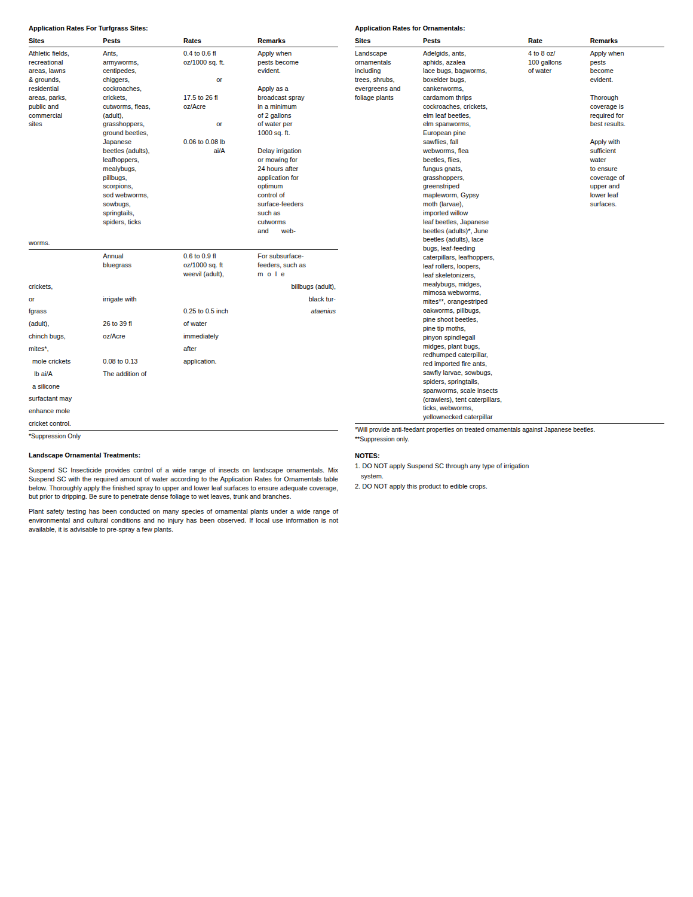Application Rates For Turfgrass Sites:
| Sites | Pests | Rates | Remarks |
| --- | --- | --- | --- |
| Athletic fields, recreational areas, lawns & grounds, residential areas, parks, public and commercial sites | Ants, armyworms, centipedes, chiggers, cockroaches, crickets, cutworms, fleas, (adult), grasshoppers, ground beetles, Japanese beetles (adults), leafhoppers, mealybugs, pillbugs, scorpions, sod webworms, sowbugs, springtails, spiders, ticks | 0.4 to 0.6 fl oz/1000 sq. ft. or 17.5 to 26 fl oz/Acre or 0.06 to 0.08 lb ai/A | Apply when pests become evident. Apply as a broadcast spray in a minimum of 2 gallons of water per 1000 sq. ft. Delay irrigation or mowing for 24 hours after application for optimum control of surface-feeders such as cutworms and web- |
| worms. | | | |
| | Annual bluegrass | 0.6 to 0.9 fl oz/1000 sq. ft weevil (adult), | For subsurface- feeders, such as m o l e |
| crickets, | | | billbugs (adult), |
| or | irrigate with | | black tur- |
| fgrass | | 0.25 to 0.5 inch | ataenius |
| (adult), | 26 to 39 fl | of water | |
| chinch bugs, | oz/Acre | immediately | |
| mites*, | | after | |
| mole crickets | 0.08 to 0.13 | application. | |
| lb ai/A | The addition of | | |
| a silicone | | | |
| surfactant may | | | |
| enhance mole | | | |
| cricket control. | | | |
*Suppression Only
Landscape Ornamental Treatments:
Suspend SC Insecticide provides control of a wide range of insects on landscape ornamentals. Mix Suspend SC with the required amount of water according to the Application Rates for Ornamentals table below. Thoroughly apply the finished spray to upper and lower leaf surfaces to ensure adequate coverage, but prior to dripping. Be sure to penetrate dense foliage to wet leaves, trunk and branches.
Plant safety testing has been conducted on many species of ornamental plants under a wide range of environmental and cultural conditions and no injury has been observed. If local use information is not available, it is advisable to pre-spray a few plants.
Application Rates for Ornamentals:
| Sites | Pests | Rate | Remarks |
| --- | --- | --- | --- |
| Landscape ornamentals including trees, shrubs, evergreens and foliage plants | Adelgids, ants, aphids, azalea lace bugs, bagworms, boxelder bugs, cankerworms, cardamom thrips cockroaches, crickets, elm leaf beetles, elm spanworms, European pine sawflies, fall webworms, flea beetles, flies, fungus gnats, grasshoppers, greenstriped mapleworm, Gypsy moth (larvae), imported willow leaf beetles, Japanese beetles (adults)*, June beetles (adults), lace bugs, leaf-feeding caterpillars, leafhoppers, leaf rollers, loopers, leaf skeletonizers, mealybugs, midges, mimosa webworms, mites**, orangestriped oakworms, pillbugs, pine shoot beetles, pine tip moths, pinyon spindlegall midges, plant bugs, redhumped caterpillar, red imported fire ants, sawfly larvae, sowbugs, spiders, springtails, spanworms, scale insects (crawlers), tent caterpillars, ticks, webworms, yellownecked caterpillar | 4 to 8 oz/ 100 gallons of water | Apply when pests become evident. Thorough coverage is required for best results. Apply with sufficient water to ensure coverage of upper and lower leaf surfaces. |
*Will provide anti-feedant properties on treated ornamentals against Japanese beetles.
**Suppression only.
NOTES:
1. DO NOT apply Suspend SC through any type of irrigation
system.
2. DO NOT apply this product to edible crops.